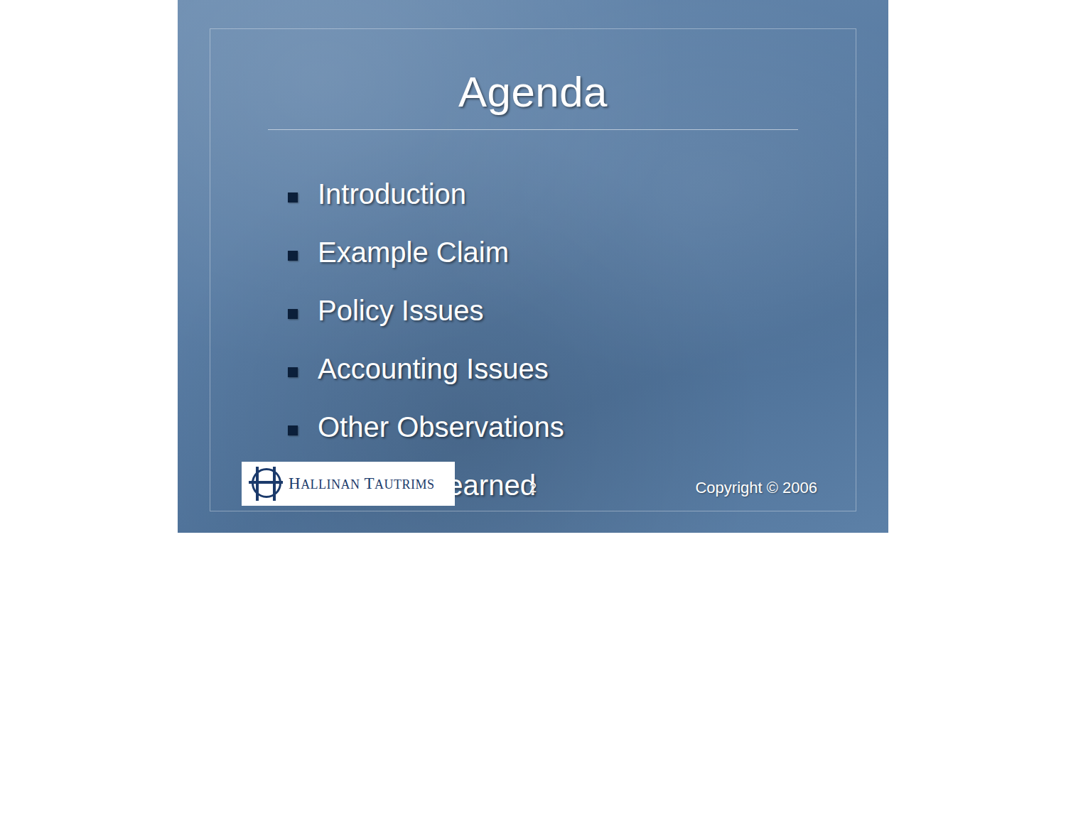Agenda
Introduction
Example Claim
Policy Issues
Accounting Issues
Other Observations
Lessons Learned
HALLINAN TAUTRIMS
2
Copyright © 2006